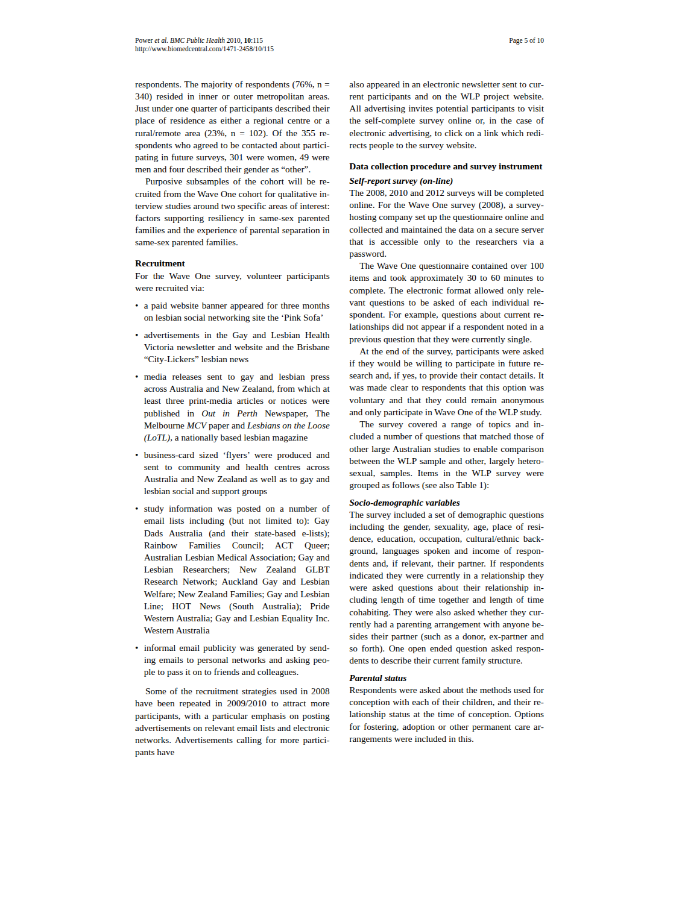Power et al. BMC Public Health 2010, 10:115
http://www.biomedcentral.com/1471-2458/10/115
Page 5 of 10
respondents. The majority of respondents (76%, n = 340) resided in inner or outer metropolitan areas. Just under one quarter of participants described their place of residence as either a regional centre or a rural/remote area (23%, n = 102). Of the 355 respondents who agreed to be contacted about participating in future surveys, 301 were women, 49 were men and four described their gender as “other”.
Purposive subsamples of the cohort will be recruited from the Wave One cohort for qualitative interview studies around two specific areas of interest: factors supporting resiliency in same-sex parented families and the experience of parental separation in same-sex parented families.
Recruitment
For the Wave One survey, volunteer participants were recruited via:
a paid website banner appeared for three months on lesbian social networking site the ‘Pink Sofa’
advertisements in the Gay and Lesbian Health Victoria newsletter and website and the Brisbane “City-Lickers” lesbian news
media releases sent to gay and lesbian press across Australia and New Zealand, from which at least three print-media articles or notices were published in Out in Perth Newspaper, The Melbourne MCV paper and Lesbians on the Loose (LoTL), a nationally based lesbian magazine
business-card sized ‘flyers’ were produced and sent to community and health centres across Australia and New Zealand as well as to gay and lesbian social and support groups
study information was posted on a number of email lists including (but not limited to): Gay Dads Australia (and their state-based e-lists); Rainbow Families Council; ACT Queer; Australian Lesbian Medical Association; Gay and Lesbian Researchers; New Zealand GLBT Research Network; Auckland Gay and Lesbian Welfare; New Zealand Families; Gay and Lesbian Line; HOT News (South Australia); Pride Western Australia; Gay and Lesbian Equality Inc. Western Australia
informal email publicity was generated by sending emails to personal networks and asking people to pass it on to friends and colleagues.
Some of the recruitment strategies used in 2008 have been repeated in 2009/2010 to attract more participants, with a particular emphasis on posting advertisements on relevant email lists and electronic networks. Advertisements calling for more participants have
also appeared in an electronic newsletter sent to current participants and on the WLP project website. All advertising invites potential participants to visit the self-complete survey online or, in the case of electronic advertising, to click on a link which redirects people to the survey website.
Data collection procedure and survey instrument
Self-report survey (on-line)
The 2008, 2010 and 2012 surveys will be completed online. For the Wave One survey (2008), a survey-hosting company set up the questionnaire online and collected and maintained the data on a secure server that is accessible only to the researchers via a password.
The Wave One questionnaire contained over 100 items and took approximately 30 to 60 minutes to complete. The electronic format allowed only relevant questions to be asked of each individual respondent. For example, questions about current relationships did not appear if a respondent noted in a previous question that they were currently single.
At the end of the survey, participants were asked if they would be willing to participate in future research and, if yes, to provide their contact details. It was made clear to respondents that this option was voluntary and that they could remain anonymous and only participate in Wave One of the WLP study.
The survey covered a range of topics and included a number of questions that matched those of other large Australian studies to enable comparison between the WLP sample and other, largely heterosexual, samples. Items in the WLP survey were grouped as follows (see also Table 1):
Socio-demographic variables
The survey included a set of demographic questions including the gender, sexuality, age, place of residence, education, occupation, cultural/ethnic background, languages spoken and income of respondents and, if relevant, their partner. If respondents indicated they were currently in a relationship they were asked questions about their relationship including length of time together and length of time cohabiting. They were also asked whether they currently had a parenting arrangement with anyone besides their partner (such as a donor, ex-partner and so forth). One open ended question asked respondents to describe their current family structure.
Parental status
Respondents were asked about the methods used for conception with each of their children, and their relationship status at the time of conception. Options for fostering, adoption or other permanent care arrangements were included in this.